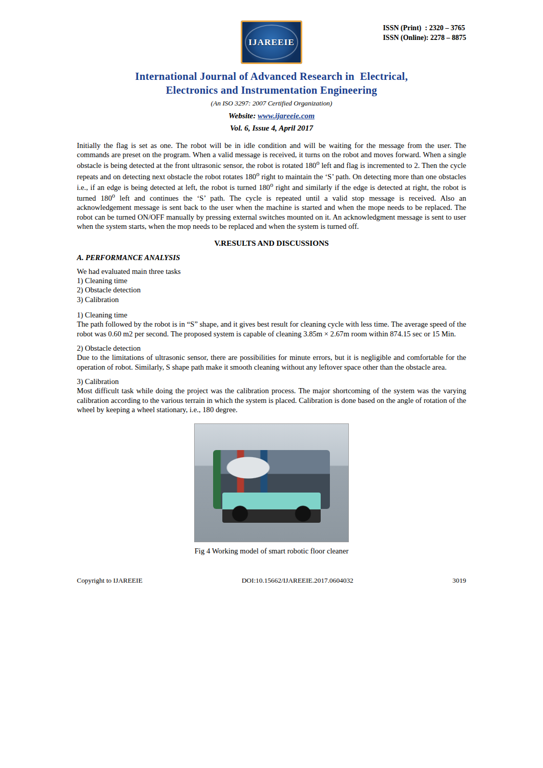ISSN (Print) : 2320 – 3765
ISSN (Online): 2278 – 8875
International Journal of Advanced Research in Electrical,
Electronics and Instrumentation Engineering
(An ISO 3297: 2007 Certified Organization)
Website: www.ijareeie.com
Vol. 6, Issue 4, April 2017
Initially the flag is set as one. The robot will be in idle condition and will be waiting for the message from the user. The commands are preset on the program. When a valid message is received, it turns on the robot and moves forward. When a single obstacle is being detected at the front ultrasonic sensor, the robot is rotated 180o left and flag is incremented to 2. Then the cycle repeats and on detecting next obstacle the robot rotates 180o right to maintain the ‘S’ path. On detecting more than one obstacles i.e., if an edge is being detected at left, the robot is turned 180o right and similarly if the edge is detected at right, the robot is turned 180o left and continues the ‘S’ path. The cycle is repeated until a valid stop message is received. Also an acknowledgement message is sent back to the user when the machine is started and when the mope needs to be replaced. The robot can be turned ON/OFF manually by pressing external switches mounted on it. An acknowledgment message is sent to user when the system starts, when the mop needs to be replaced and when the system is turned off.
V.RESULTS AND DISCUSSIONS
A. PERFORMANCE ANALYSIS
We had evaluated main three tasks
1) Cleaning time
2) Obstacle detection
3) Calibration
1) Cleaning time
The path followed by the robot is in “S” shape, and it gives best result for cleaning cycle with less time. The average speed of the robot was 0.60 m2 per second. The proposed system is capable of cleaning 3.85m × 2.67m room within 874.15 sec or 15 Min.
2) Obstacle detection
Due to the limitations of ultrasonic sensor, there are possibilities for minute errors, but it is negligible and comfortable for the operation of robot. Similarly, S shape path make it smooth cleaning without any leftover space other than the obstacle area.
3) Calibration
Most difficult task while doing the project was the calibration process. The major shortcoming of the system was the varying calibration according to the various terrain in which the system is placed. Calibration is done based on the angle of rotation of the wheel by keeping a wheel stationary, i.e., 180 degree.
Fig 4 Working model of smart robotic floor cleaner
Copyright to IJAREEIE
DOI:10.15662/IJAREEIE.2017.0604032
3019